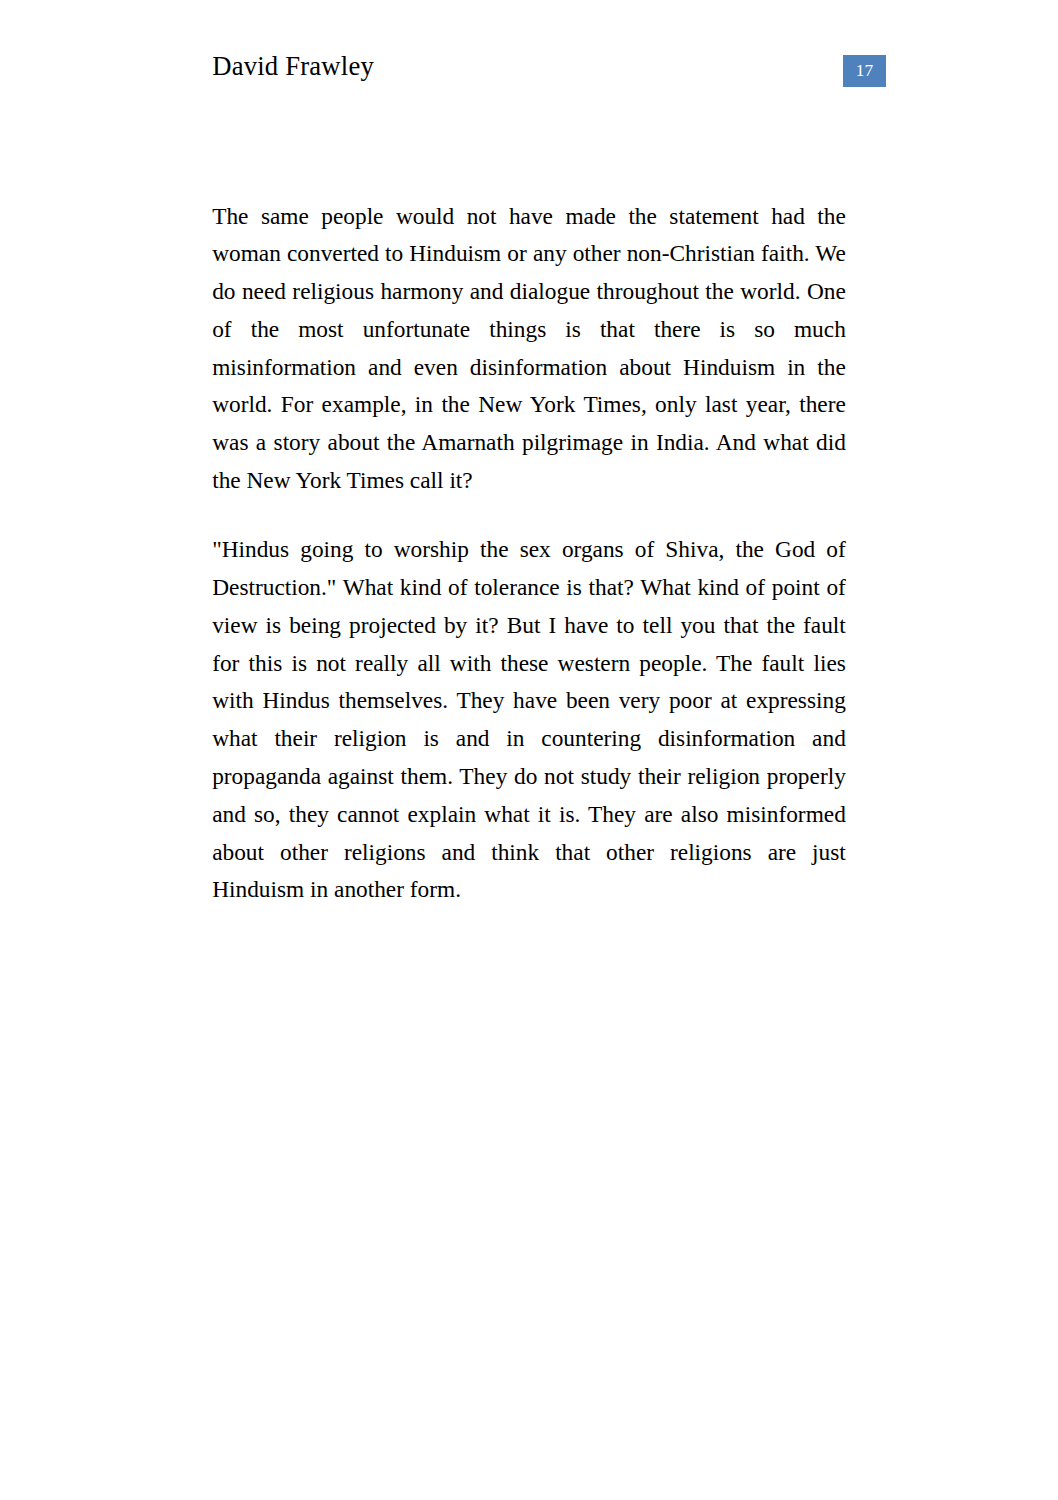David Frawley
17
The same people would not have made the statement had the woman converted to Hinduism or any other non-Christian faith. We do need religious harmony and dialogue throughout the world. One of the most unfortunate things is that there is so much misinformation and even disinformation about Hinduism in the world. For example, in the New York Times, only last year, there was a story about the Amarnath pilgrimage in India. And what did the New York Times call it?
"Hindus going to worship the sex organs of Shiva, the God of Destruction." What kind of tolerance is that? What kind of point of view is being projected by it? But I have to tell you that the fault for this is not really all with these western people. The fault lies with Hindus themselves. They have been very poor at expressing what their religion is and in countering disinformation and propaganda against them. They do not study their religion properly and so, they cannot explain what it is. They are also misinformed about other religions and think that other religions are just Hinduism in another form.